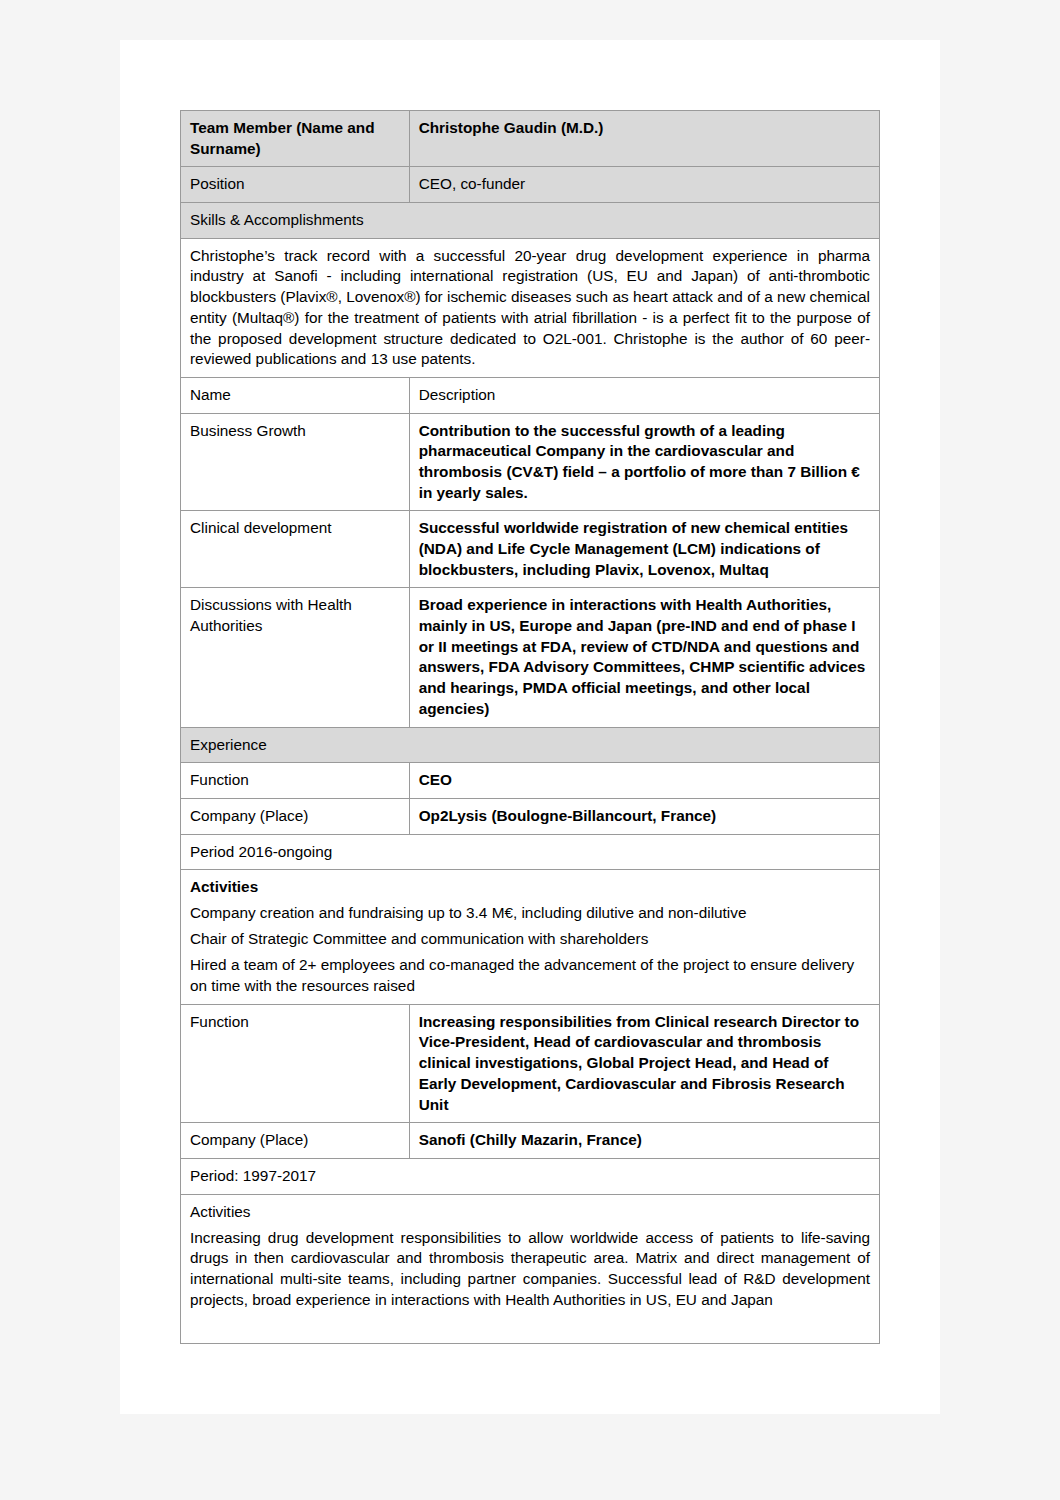| Team Member (Name and Surname) | Christophe Gaudin (M.D.) |
| Position | CEO, co-funder |
| Skills & Accomplishments |
| Christophe’s track record with a successful 20-year drug development experience in pharma industry at Sanofi - including international registration (US, EU and Japan) of anti-thrombotic blockbusters (Plavix®, Lovenox®) for ischemic diseases such as heart attack and of a new chemical entity (Multaq®) for the treatment of patients with atrial fibrillation - is a perfect fit to the purpose of the proposed development structure dedicated to O2L-001. Christophe is the author of 60 peer-reviewed publications and 13 use patents. |
| Name | Description |
| Business Growth | Contribution to the successful growth of a leading pharmaceutical Company in the cardiovascular and thrombosis (CV&T) field – a portfolio of more than 7 Billion € in yearly sales. |
| Clinical development | Successful worldwide registration of new chemical entities (NDA) and Life Cycle Management (LCM) indications of blockbusters, including Plavix, Lovenox, Multaq |
| Discussions with Health Authorities | Broad experience in interactions with Health Authorities, mainly in US, Europe and Japan (pre-IND and end of phase I or II meetings at FDA, review of CTD/NDA and questions and answers, FDA Advisory Committees, CHMP scientific advices and hearings, PMDA official meetings, and other local agencies) |
| Experience |
| Function | CEO |
| Company (Place) | Op2Lysis (Boulogne-Billancourt, France) |
| Period 2016-ongoing |
| Activities Company creation and fundraising up to 3.4 M€, including dilutive and non-dilutive Chair of Strategic Committee and communication with shareholders Hired a team of 2+ employees and co-managed the advancement of the project to ensure delivery on time with the resources raised |
| Function | Increasing responsibilities from Clinical research Director to Vice-President, Head of cardiovascular and thrombosis clinical investigations, Global Project Head, and Head of Early Development, Cardiovascular and Fibrosis Research Unit |
| Company (Place) | Sanofi (Chilly Mazarin, France) |
| Period: 1997-2017 |
| Activities Increasing drug development responsibilities to allow worldwide access of patients to life-saving drugs in then cardiovascular and thrombosis therapeutic area. Matrix and direct management of international multi-site teams, including partner companies. Successful lead of R&D development projects, broad experience in interactions with Health Authorities in US, EU and Japan |